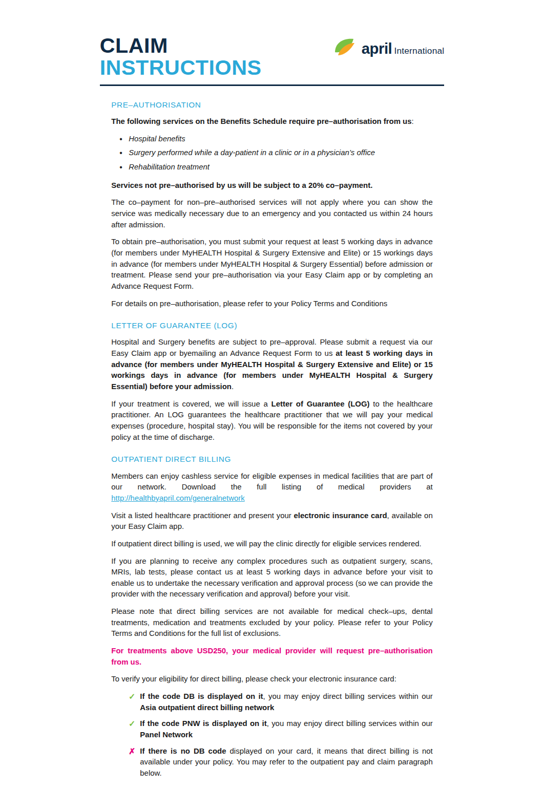CLAIM INSTRUCTIONS
april International
Pre–authorisation
The following services on the Benefits Schedule require pre–authorisation from us:
Hospital benefits
Surgery performed while a day-patient in a clinic or in a physician’s office
Rehabilitation treatment
Services not pre–authorised by us will be subject to a 20% co–payment.
The co–payment for non–pre–authorised services will not apply where you can show the service was medically necessary due to an emergency and you contacted us within 24 hours after admission.
To obtain pre–authorisation, you must submit your request at least 5 working days in advance (for members under MyHEALTH Hospital & Surgery Extensive and Elite) or 15 workings days in advance (for members under MyHEALTH Hospital & Surgery Essential) before admission or treatment. Please send your pre–authorisation via your Easy Claim app or by completing an Advance Request Form.
For details on pre–authorisation, please refer to your Policy Terms and Conditions
Letter of Guarantee (LOG)
Hospital and Surgery benefits are subject to pre–approval. Please submit a request via our Easy Claim app or byemailing an Advance Request Form to us at least 5 working days in advance (for members under MyHEALTH Hospital & Surgery Extensive and Elite) or 15 workings days in advance (for members under MyHEALTH Hospital & Surgery Essential) before your admission.
If your treatment is covered, we will issue a Letter of Guarantee (LOG) to the healthcare practitioner. An LOG guarantees the healthcare practitioner that we will pay your medical expenses (procedure, hospital stay). You will be responsible for the items not covered by your policy at the time of discharge.
Outpatient Direct Billing
Members can enjoy cashless service for eligible expenses in medical facilities that are part of our network. Download the full listing of medical providers at http://healthbyapril.com/generalnetwork
Visit a listed healthcare practitioner and present your electronic insurance card, available on your Easy Claim app.
If outpatient direct billing is used, we will pay the clinic directly for eligible services rendered.
If you are planning to receive any complex procedures such as outpatient surgery, scans, MRIs, lab tests, please contact us at least 5 working days in advance before your visit to enable us to undertake the necessary verification and approval process (so we can provide the provider with the necessary verification and approval) before your visit.
Please note that direct billing services are not available for medical check–ups, dental treatments, medication and treatments excluded by your policy. Please refer to your Policy Terms and Conditions for the full list of exclusions.
For treatments above USD250, your medical provider will request pre–authorisation from us.
To verify your eligibility for direct billing, please check your electronic insurance card:
✓If the code DB is displayed on it, you may enjoy direct billing services within our Asia outpatient direct billing network
✓If the code PNW is displayed on it, you may enjoy direct billing services within our Panel Network
✗If there is no DB code displayed on your card, it means that direct billing is not available under your policy. You may refer to the outpatient pay and claim paragraph below.